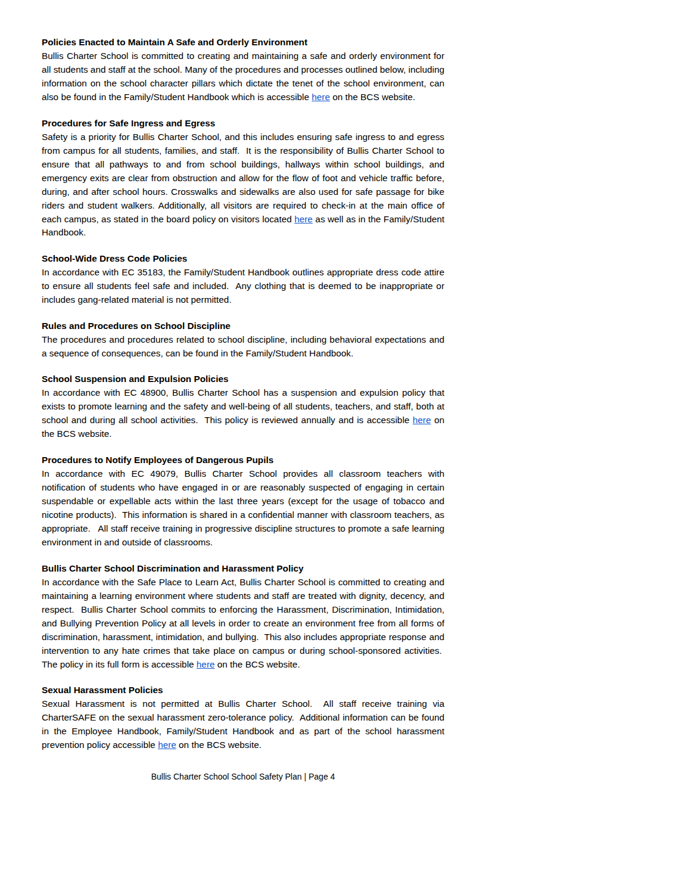Policies Enacted to Maintain A Safe and Orderly Environment
Bullis Charter School is committed to creating and maintaining a safe and orderly environment for all students and staff at the school. Many of the procedures and processes outlined below, including information on the school character pillars which dictate the tenet of the school environment, can also be found in the Family/Student Handbook which is accessible here on the BCS website.
Procedures for Safe Ingress and Egress
Safety is a priority for Bullis Charter School, and this includes ensuring safe ingress to and egress from campus for all students, families, and staff. It is the responsibility of Bullis Charter School to ensure that all pathways to and from school buildings, hallways within school buildings, and emergency exits are clear from obstruction and allow for the flow of foot and vehicle traffic before, during, and after school hours. Crosswalks and sidewalks are also used for safe passage for bike riders and student walkers. Additionally, all visitors are required to check-in at the main office of each campus, as stated in the board policy on visitors located here as well as in the Family/Student Handbook.
School-Wide Dress Code Policies
In accordance with EC 35183, the Family/Student Handbook outlines appropriate dress code attire to ensure all students feel safe and included. Any clothing that is deemed to be inappropriate or includes gang-related material is not permitted.
Rules and Procedures on School Discipline
The procedures and procedures related to school discipline, including behavioral expectations and a sequence of consequences, can be found in the Family/Student Handbook.
School Suspension and Expulsion Policies
In accordance with EC 48900, Bullis Charter School has a suspension and expulsion policy that exists to promote learning and the safety and well-being of all students, teachers, and staff, both at school and during all school activities. This policy is reviewed annually and is accessible here on the BCS website.
Procedures to Notify Employees of Dangerous Pupils
In accordance with EC 49079, Bullis Charter School provides all classroom teachers with notification of students who have engaged in or are reasonably suspected of engaging in certain suspendable or expellable acts within the last three years (except for the usage of tobacco and nicotine products). This information is shared in a confidential manner with classroom teachers, as appropriate. All staff receive training in progressive discipline structures to promote a safe learning environment in and outside of classrooms.
Bullis Charter School Discrimination and Harassment Policy
In accordance with the Safe Place to Learn Act, Bullis Charter School is committed to creating and maintaining a learning environment where students and staff are treated with dignity, decency, and respect. Bullis Charter School commits to enforcing the Harassment, Discrimination, Intimidation, and Bullying Prevention Policy at all levels in order to create an environment free from all forms of discrimination, harassment, intimidation, and bullying. This also includes appropriate response and intervention to any hate crimes that take place on campus or during school-sponsored activities. The policy in its full form is accessible here on the BCS website.
Sexual Harassment Policies
Sexual Harassment is not permitted at Bullis Charter School. All staff receive training via CharterSAFE on the sexual harassment zero-tolerance policy. Additional information can be found in the Employee Handbook, Family/Student Handbook and as part of the school harassment prevention policy accessible here on the BCS website.
Bullis Charter School School Safety Plan | Page 4